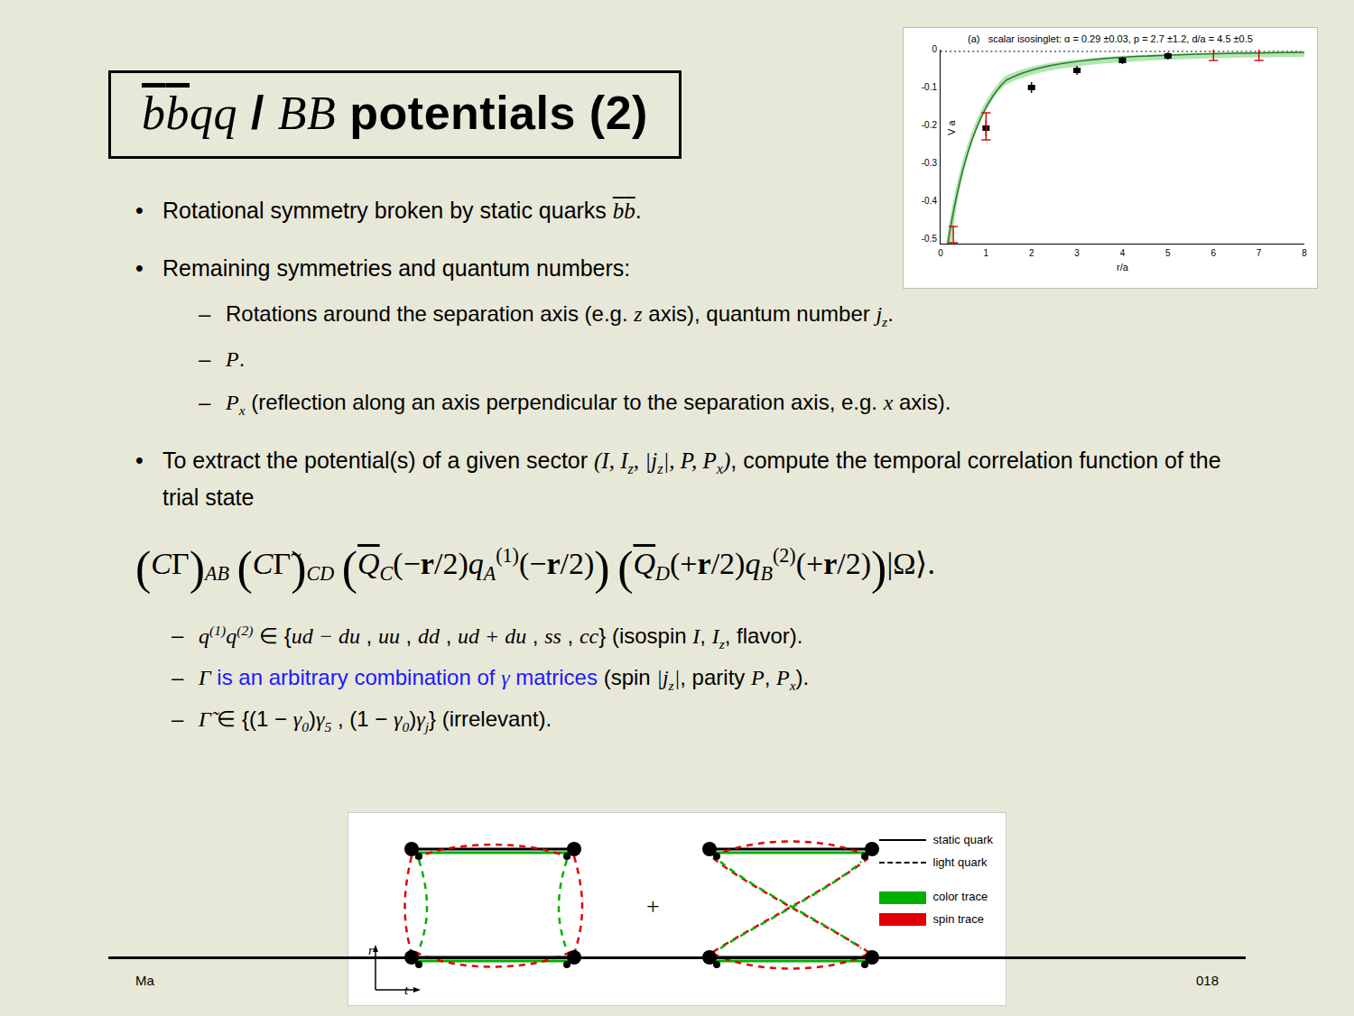bbqq / BB potentials (2)
(a) scalar isosinglet: α = 0.29 ±0.03, p = 2.7 ±1.2, d/a = 4.5 ±0.5
V a
0
-0.1
-0.2
-0.3
-0.4
-0.5
0
1
2
3
4
5
6
7
8
r/a
Rotational symmetry broken by static quarks bb.
Remaining symmetries and quantum numbers:
Rotations around the separation axis (e.g. z axis), quantum number jz.
P.
Px (reflection along an axis perpendicular to the separation axis, e.g. x axis).
To extract the potential(s) of a given sector (I, Iz, |jz|, P, Px), compute the temporal correlation function of the trial state
(CΓ)AB (CΓ̃)CD (QC(−r/2)qA(1)(−r/2)) (QD(+r/2)qB(2)(+r/2))|Ω⟩.
q(1)q(2) ∈ {ud − du , uu , dd , ud + du , ss , cc} (isospin I, Iz, flavor).
Γ is an arbitrary combination of γ matrices (spin |jz|, parity P, Px).
Γ̃ ∈ {(1 − γ0)γ5 , (1 − γ0)γj} (irrelevant).
+
r
t
static quark
light quark
color trace
spin trace
Ma
018